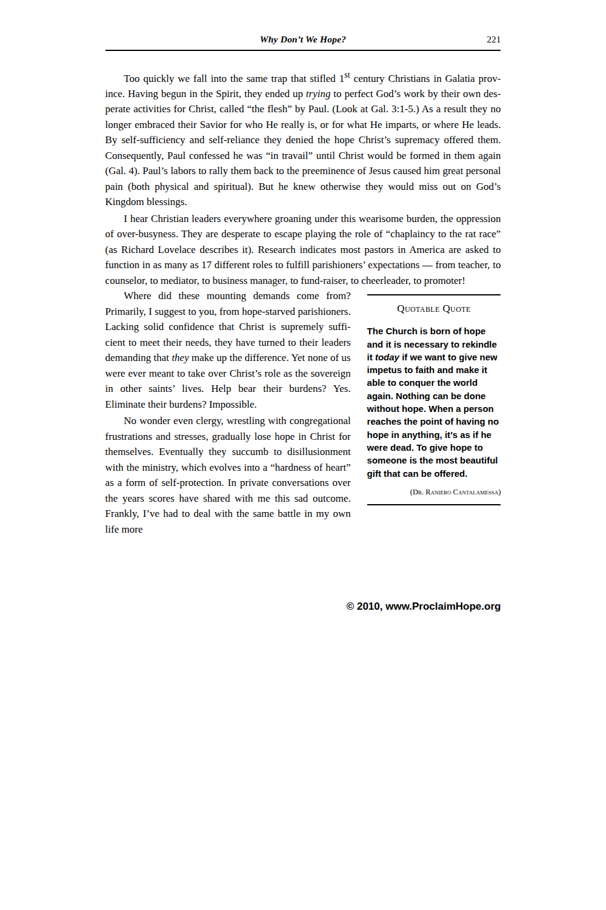221
Why Don’t We Hope?
Too quickly we fall into the same trap that stifled 1st century Christians in Galatia province. Having begun in the Spirit, they ended up trying to perfect God’s work by their own desperate activities for Christ, called “the flesh” by Paul. (Look at Gal. 3:1-5.) As a result they no longer embraced their Savior for who He really is, or for what He imparts, or where He leads. By self-sufficiency and self-reliance they denied the hope Christ’s supremacy offered them. Consequently, Paul confessed he was “in travail” until Christ would be formed in them again (Gal. 4). Paul’s labors to rally them back to the preeminence of Jesus caused him great personal pain (both physical and spiritual). But he knew otherwise they would miss out on God’s Kingdom blessings.
I hear Christian leaders everywhere groaning under this wearisome burden, the oppression of over-busyness. They are desperate to escape playing the role of “chaplaincy to the rat race” (as Richard Lovelace describes it). Research indicates most pastors in America are asked to function in as many as 17 different roles to fulfill parishioners’ expectations — from teacher, to counselor, to mediator, to business manager, to fund-raiser, to cheerleader, to promoter!
Quotable Quote
The Church is born of hope and it is necessary to rekindle it today if we want to give new impetus to faith and make it able to conquer the world again. Nothing can be done without hope. When a person reaches the point of having no hope in anything, it’s as if he were dead. To give hope to someone is the most beautiful gift that can be offered.
(Dr. Raniero Cantalamessa)
Where did these mounting demands come from? Primarily, I suggest to you, from hope-starved parishioners. Lacking solid confidence that Christ is supremely sufficient to meet their needs, they have turned to their leaders demanding that they make up the difference. Yet none of us were ever meant to take over Christ’s role as the sovereign in other saints’ lives. Help bear their burdens? Yes. Eliminate their burdens? Impossible.
No wonder even clergy, wrestling with congregational frustrations and stresses, gradually lose hope in Christ for themselves. Eventually they succumb to disillusionment with the ministry, which evolves into a “hardness of heart” as a form of self-protection. In private conversations over the years scores have shared with me this sad outcome. Frankly, I’ve had to deal with the same battle in my own life more
© 2010, www.ProclaimHope.org